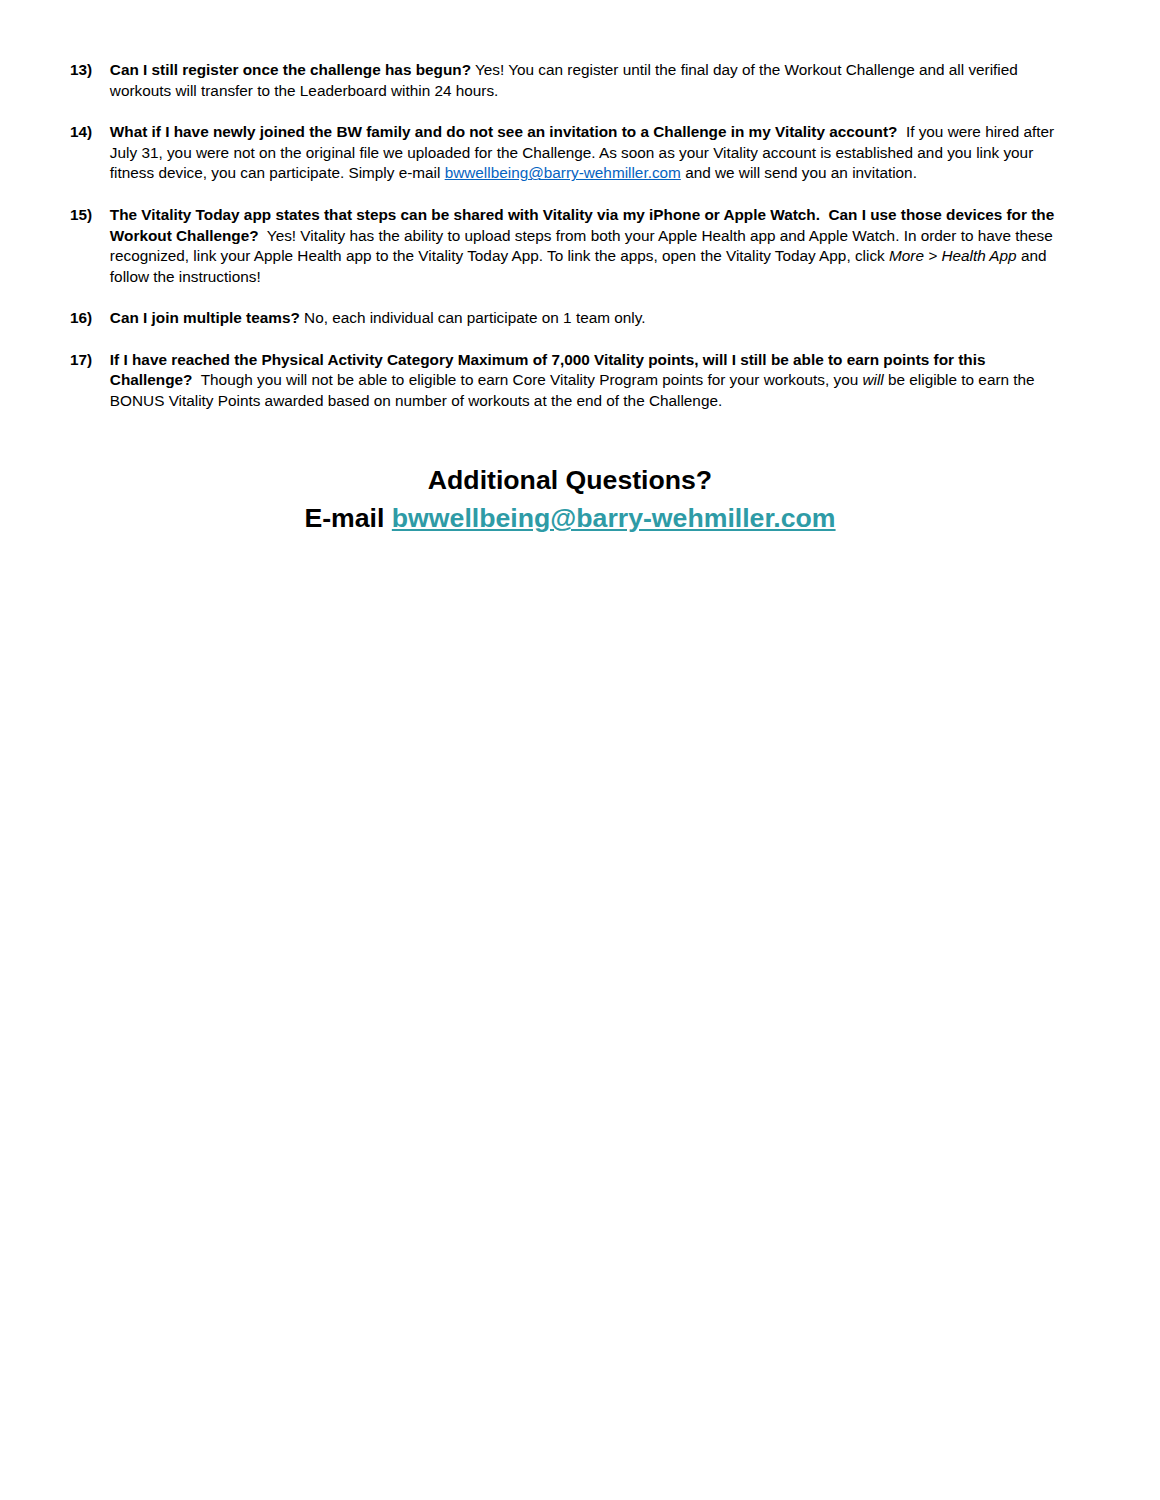13) Can I still register once the challenge has begun? Yes! You can register until the final day of the Workout Challenge and all verified workouts will transfer to the Leaderboard within 24 hours.
14) What if I have newly joined the BW family and do not see an invitation to a Challenge in my Vitality account? If you were hired after July 31, you were not on the original file we uploaded for the Challenge. As soon as your Vitality account is established and you link your fitness device, you can participate. Simply e-mail bwwellbeing@barry-wehmiller.com and we will send you an invitation.
15) The Vitality Today app states that steps can be shared with Vitality via my iPhone or Apple Watch. Can I use those devices for the Workout Challenge? Yes! Vitality has the ability to upload steps from both your Apple Health app and Apple Watch. In order to have these recognized, link your Apple Health app to the Vitality Today App. To link the apps, open the Vitality Today App, click More > Health App and follow the instructions!
16) Can I join multiple teams? No, each individual can participate on 1 team only.
17) If I have reached the Physical Activity Category Maximum of 7,000 Vitality points, will I still be able to earn points for this Challenge? Though you will not be able to eligible to earn Core Vitality Program points for your workouts, you will be eligible to earn the BONUS Vitality Points awarded based on number of workouts at the end of the Challenge.
Additional Questions?
E-mail bwwellbeing@barry-wehmiller.com